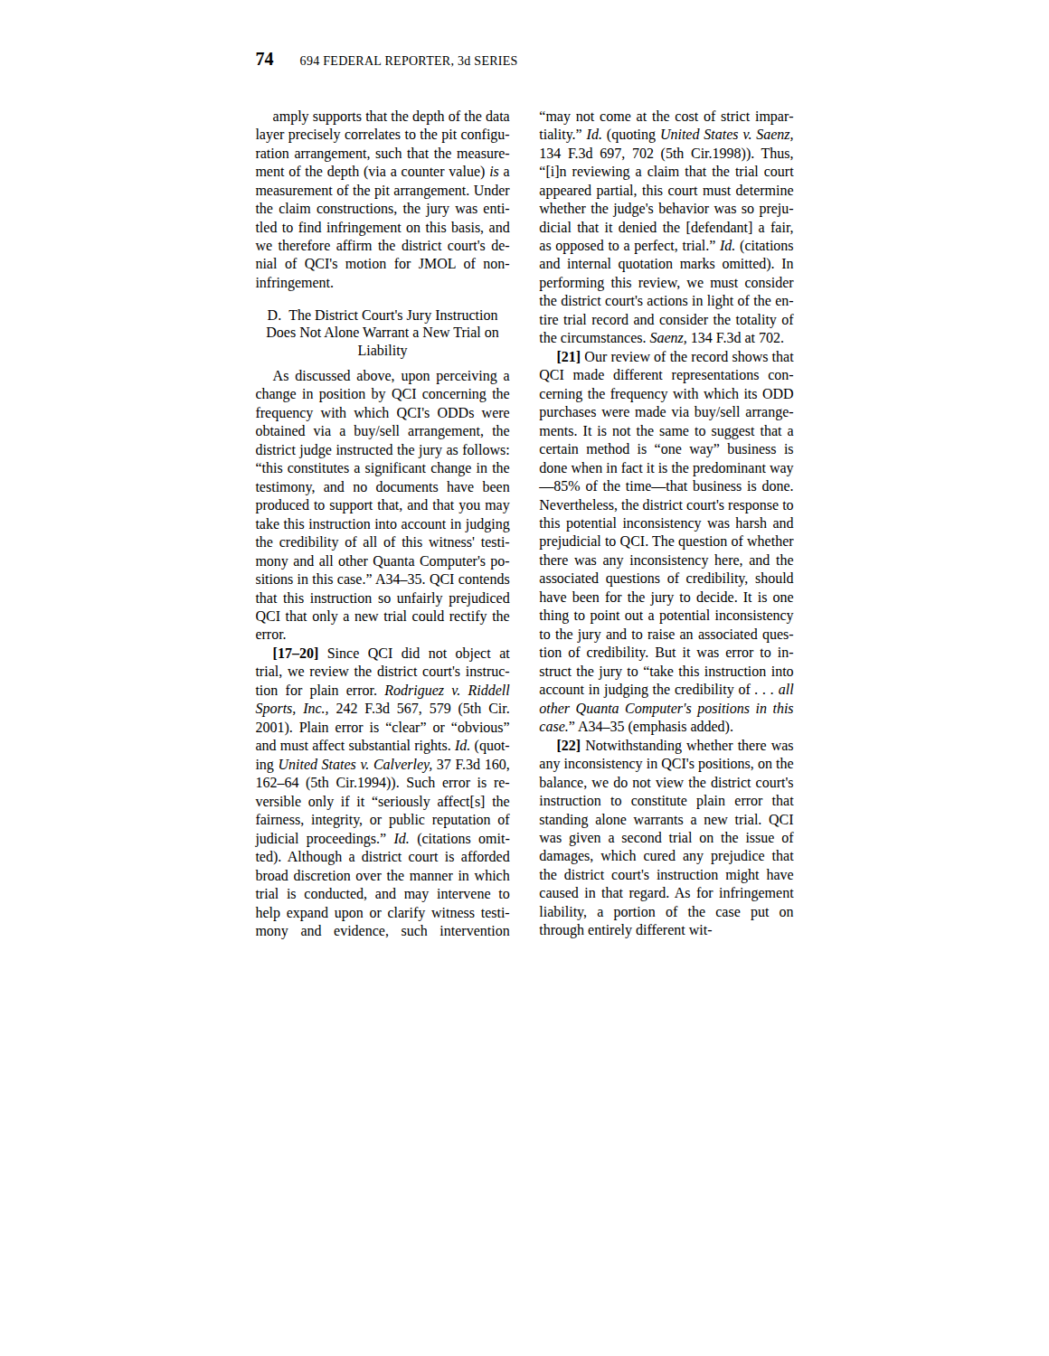74 694 FEDERAL REPORTER, 3d SERIES
amply supports that the depth of the data layer precisely correlates to the pit configuration arrangement, such that the measurement of the depth (via a counter value) is a measurement of the pit arrangement. Under the claim constructions, the jury was entitled to find infringement on this basis, and we therefore affirm the district court's denial of QCI's motion for JMOL of non-infringement.
D. The District Court's Jury Instruction Does Not Alone Warrant a New Trial on Liability
As discussed above, upon perceiving a change in position by QCI concerning the frequency with which QCI's ODDs were obtained via a buy/sell arrangement, the district judge instructed the jury as follows: “this constitutes a significant change in the testimony, and no documents have been produced to support that, and that you may take this instruction into account in judging the credibility of all of this witness' testimony and all other Quanta Computer's positions in this case.” A34–35. QCI contends that this instruction so unfairly prejudiced QCI that only a new trial could rectify the error.
[17–20] Since QCI did not object at trial, we review the district court's instruction for plain error. Rodriguez v. Riddell Sports, Inc., 242 F.3d 567, 579 (5th Cir. 2001). Plain error is “clear” or “obvious” and must affect substantial rights. Id. (quoting United States v. Calverley, 37 F.3d 160, 162–64 (5th Cir.1994)). Such error is reversible only if it “seriously affect[s] the fairness, integrity, or public reputation of judicial proceedings.” Id. (citations omitted). Although a district court is afforded broad discretion over the manner in which trial is conducted, and may intervene to help expand upon or clarify witness testimony and evidence, such intervention “may not come at the cost of strict impartiality.” Id. (quoting United States v. Saenz, 134 F.3d 697, 702 (5th Cir.1998)). Thus, “[i]n reviewing a claim that the trial court appeared partial, this court must determine whether the judge's behavior was so prejudicial that it denied the [defendant] a fair, as opposed to a perfect, trial.” Id. (citations and internal quotation marks omitted). In performing this review, we must consider the district court's actions in light of the entire trial record and consider the totality of the circumstances. Saenz, 134 F.3d at 702.
[21] Our review of the record shows that QCI made different representations concerning the frequency with which its ODD purchases were made via buy/sell arrangements. It is not the same to suggest that a certain method is “one way” business is done when in fact it is the predominant way—85% of the time—that business is done. Nevertheless, the district court's response to this potential inconsistency was harsh and prejudicial to QCI. The question of whether there was any inconsistency here, and the associated questions of credibility, should have been for the jury to decide. It is one thing to point out a potential inconsistency to the jury and to raise an associated question of credibility. But it was error to instruct the jury to “take this instruction into account in judging the credibility of . . . all other Quanta Computer's positions in this case.” A34–35 (emphasis added).
[22] Notwithstanding whether there was any inconsistency in QCI's positions, on the balance, we do not view the district court's instruction to constitute plain error that standing alone warrants a new trial. QCI was given a second trial on the issue of damages, which cured any prejudice that the district court's instruction might have caused in that regard. As for infringement liability, a portion of the case put on through entirely different wit-